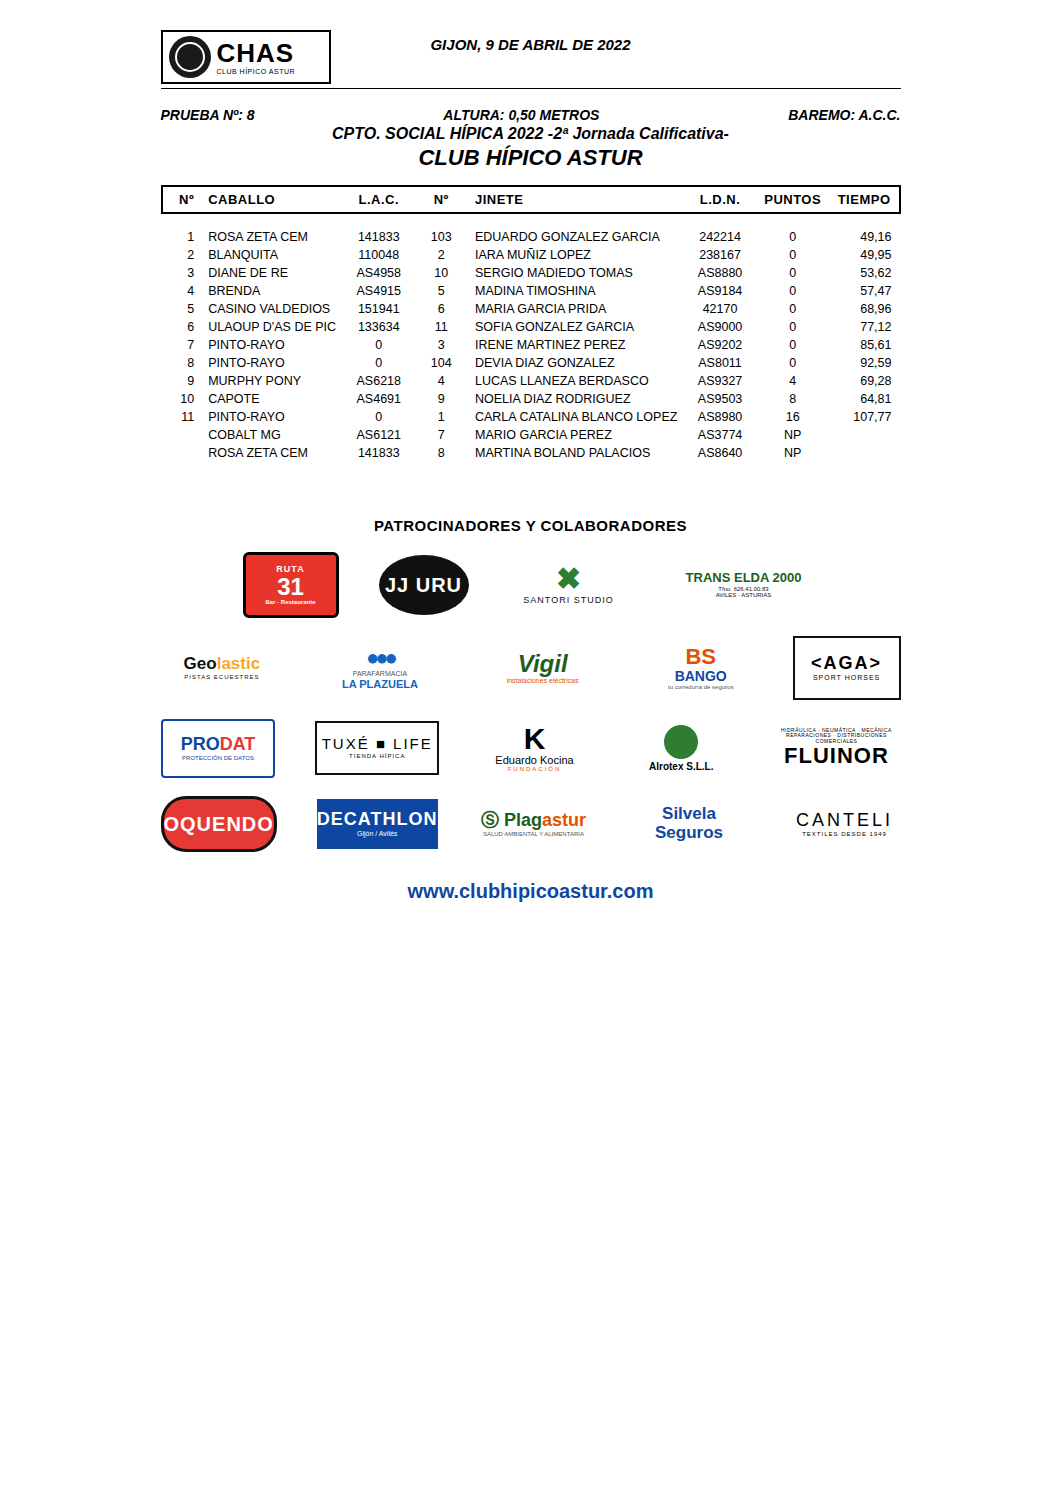CHAS
CLUB HÍPICO ASTUR
GIJON, 9 DE ABRIL DE 2022
PRUEBA Nº: 8
ALTURA: 0,50 METROS
BAREMO: A.C.C.
CPTO. SOCIAL HÍPICA 2022 -2ª Jornada Calificativa-
CLUB HÍPICO ASTUR
| Nº | CABALLO | L.A.C. | Nº | JINETE | L.D.N. | PUNTOS | TIEMPO |
| --- | --- | --- | --- | --- | --- | --- | --- |
| 1 | ROSA ZETA CEM | 141833 | 103 | EDUARDO GONZALEZ GARCIA | 242214 | 0 | 49,16 |
| 2 | BLANQUITA | 110048 | 2 | IARA MUÑIZ LOPEZ | 238167 | 0 | 49,95 |
| 3 | DIANE DE RE | AS4958 | 10 | SERGIO MADIEDO TOMAS | AS8880 | 0 | 53,62 |
| 4 | BRENDA | AS4915 | 5 | MADINA TIMOSHINA | AS9184 | 0 | 57,47 |
| 5 | CASINO VALDEDIOS | 151941 | 6 | MARIA GARCIA PRIDA | 42170 | 0 | 68,96 |
| 6 | ULAOUP D'AS DE PIC | 133634 | 11 | SOFIA GONZALEZ GARCIA | AS9000 | 0 | 77,12 |
| 7 | PINTO-RAYO | 0 | 3 | IRENE MARTINEZ PEREZ | AS9202 | 0 | 85,61 |
| 8 | PINTO-RAYO | 0 | 104 | DEVIA DIAZ GONZALEZ | AS8011 | 0 | 92,59 |
| 9 | MURPHY PONY | AS6218 | 4 | LUCAS LLANEZA BERDASCO | AS9327 | 4 | 69,28 |
| 10 | CAPOTE | AS4691 | 9 | NOELIA DIAZ RODRIGUEZ | AS9503 | 8 | 64,81 |
| 11 | PINTO-RAYO | 0 | 1 | CARLA CATALINA BLANCO LOPEZ | AS8980 | 16 | 107,77 |
| | COBALT MG | AS6121 | 7 | MARIO GARCIA PEREZ | AS3774 | NP | |
| | ROSA ZETA CEM | 141833 | 8 | MARTINA BOLAND PALACIOS | AS8640 | NP | |
PATROCINADORES Y COLABORADORES
RUTA
31
Bar · Restaurante
JJ URU
✖
SANTORI STUDIO
TRANS ELDA 2000
Tfno. 626.41.00.83
AVILES · ASTURIAS
Geolastic
PISTAS ECUESTRES
●●●
PARAFARMACIA
LA PLAZUELA
Vigil
instalaciones eléctricas
BS
BANGO
tu correduría de seguros
<AGA>
SPORT HORSES
PRODAT
PROTECCIÓN DE DATOS
TUXÉ ■ LIFE
TIENDA HÍPICA
K
Eduardo Kocina
FUNDACIÓN
Alrotex S.L.L.
HIDRÁULICA · NEUMÁTICA · MECÁNICA
REPARACIONES · DISTRIBUCIONES COMERCIALES
FLUINOR
OQUENDO
DECATHLON
Gijón / Avilés
Ⓢ Plagastur
SALUD AMBIENTAL Y ALIMENTARIA
Silvela Seguros
CANTELI
TEXTILES DESDE 1949
www.clubhipicoastur.com